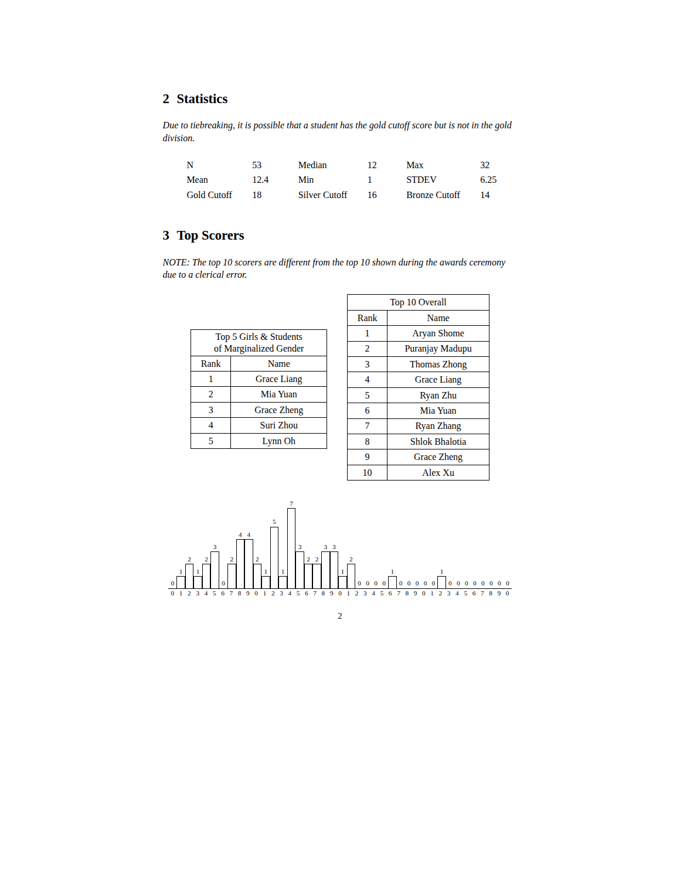2 Statistics
Due to tiebreaking, it is possible that a student has the gold cutoff score but is not in the gold division.
| N | 53 | Median | 12 | Max | 32 |
| Mean | 12.4 | Min | 1 | STDEV | 6.25 |
| Gold Cutoff | 18 | Silver Cutoff | 16 | Bronze Cutoff | 14 |
3 Top Scorers
NOTE: The top 10 scorers are different from the top 10 shown during the awards ceremony due to a clerical error.
Top 5 Girls & Students of Marginalized Gender
| Rank | Name |
| 1 | Grace Liang |
| 2 | Mia Yuan |
| 3 | Grace Zheng |
| 4 | Suri Zhou |
| 5 | Lynn Oh |
Top 10 Overall
| Rank | Name |
| 1 | Aryan Shome |
| 2 | Puranjay Madupu |
| 3 | Thomas Zhong |
| 4 | Grace Liang |
| 5 | Ryan Zhu |
| 6 | Mia Yuan |
| 7 | Ryan Zhang |
| 8 | Shlok Bhalotia |
| 9 | Grace Zheng |
| 10 | Alex Xu |
0
1
2
1
2
3
0
2
4
4
2
1
5
1
7
3
2
2
3
3
1
2
0
0
0
0
1
0
0
0
0
0
1
0
0
0
0
0
0
0
0
0123456789 0123456789 0123456789 0123456789 0
2